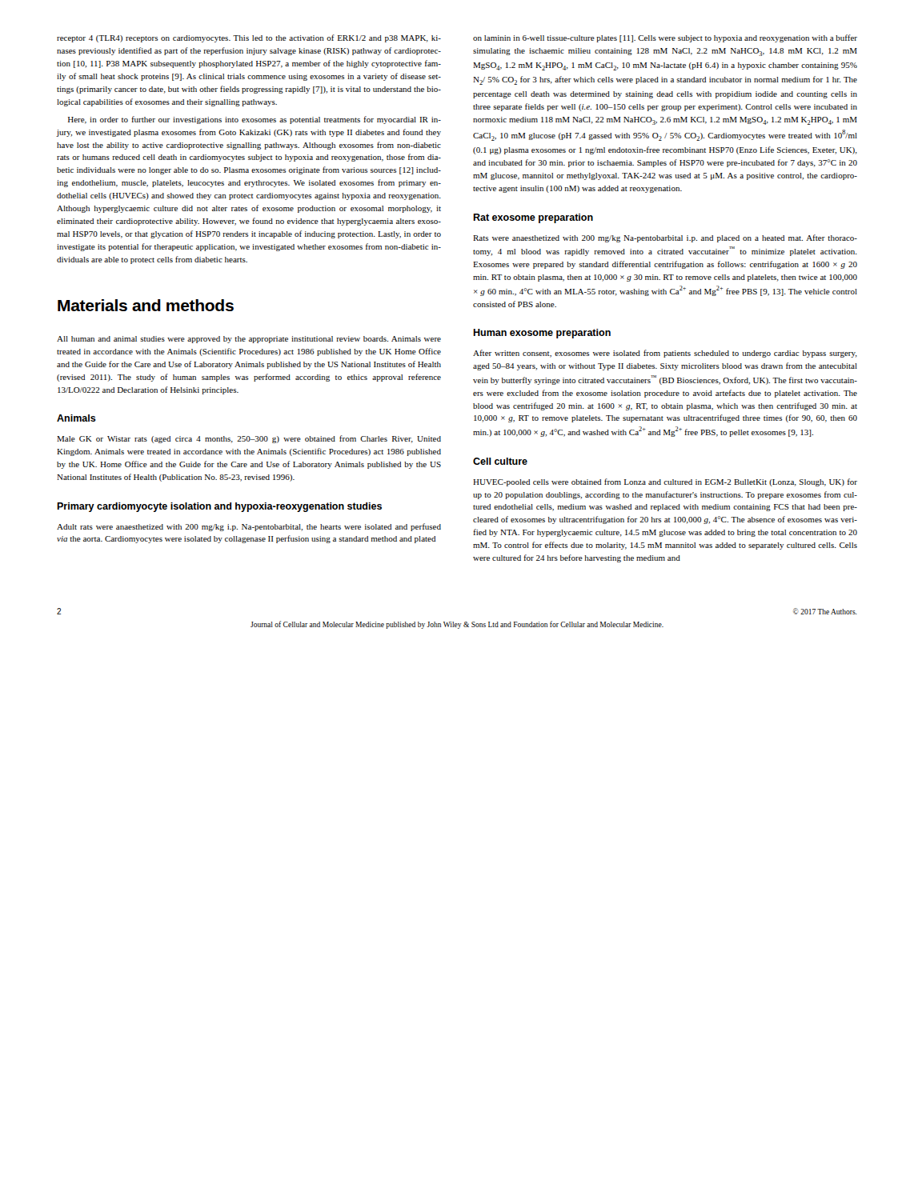receptor 4 (TLR4) receptors on cardiomyocytes. This led to the activation of ERK1/2 and p38 MAPK, kinases previously identified as part of the reperfusion injury salvage kinase (RISK) pathway of cardioprotection [10, 11]. P38 MAPK subsequently phosphorylated HSP27, a member of the highly cytoprotective family of small heat shock proteins [9]. As clinical trials commence using exosomes in a variety of disease settings (primarily cancer to date, but with other fields progressing rapidly [7]), it is vital to understand the biological capabilities of exosomes and their signalling pathways.
Here, in order to further our investigations into exosomes as potential treatments for myocardial IR injury, we investigated plasma exosomes from Goto Kakizaki (GK) rats with type II diabetes and found they have lost the ability to active cardioprotective signalling pathways. Although exosomes from non-diabetic rats or humans reduced cell death in cardiomyocytes subject to hypoxia and reoxygenation, those from diabetic individuals were no longer able to do so. Plasma exosomes originate from various sources [12] including endothelium, muscle, platelets, leucocytes and erythrocytes. We isolated exosomes from primary endothelial cells (HUVECs) and showed they can protect cardiomyocytes against hypoxia and reoxygenation. Although hyperglycaemic culture did not alter rates of exosome production or exosomal morphology, it eliminated their cardioprotective ability. However, we found no evidence that hyperglycaemia alters exosomal HSP70 levels, or that glycation of HSP70 renders it incapable of inducing protection. Lastly, in order to investigate its potential for therapeutic application, we investigated whether exosomes from non-diabetic individuals are able to protect cells from diabetic hearts.
Materials and methods
All human and animal studies were approved by the appropriate institutional review boards. Animals were treated in accordance with the Animals (Scientific Procedures) act 1986 published by the UK Home Office and the Guide for the Care and Use of Laboratory Animals published by the US National Institutes of Health (revised 2011). The study of human samples was performed according to ethics approval reference 13/LO/0222 and Declaration of Helsinki principles.
Animals
Male GK or Wistar rats (aged circa 4 months, 250–300 g) were obtained from Charles River, United Kingdom. Animals were treated in accordance with the Animals (Scientific Procedures) act 1986 published by the UK. Home Office and the Guide for the Care and Use of Laboratory Animals published by the US National Institutes of Health (Publication No. 85-23, revised 1996).
Primary cardiomyocyte isolation and hypoxia-reoxygenation studies
Adult rats were anaesthetized with 200 mg/kg i.p. Na-pentobarbital, the hearts were isolated and perfused via the aorta. Cardiomyocytes were isolated by collagenase II perfusion using a standard method and plated
on laminin in 6-well tissue-culture plates [11]. Cells were subject to hypoxia and reoxygenation with a buffer simulating the ischaemic milieu containing 128 mM NaCl, 2.2 mM NaHCO3, 14.8 mM KCl, 1.2 mM MgSO4, 1.2 mM K2HPO4, 1 mM CaCl2, 10 mM Na-lactate (pH 6.4) in a hypoxic chamber containing 95% N2/ 5% CO2 for 3 hrs, after which cells were placed in a standard incubator in normal medium for 1 hr. The percentage cell death was determined by staining dead cells with propidium iodide and counting cells in three separate fields per well (i.e. 100–150 cells per group per experiment). Control cells were incubated in normoxic medium 118 mM NaCl, 22 mM NaHCO3, 2.6 mM KCl, 1.2 mM MgSO4, 1.2 mM K2HPO4, 1 mM CaCl2, 10 mM glucose (pH 7.4 gassed with 95% O2 / 5% CO2). Cardiomyocytes were treated with 108/ml (0.1 μg) plasma exosomes or 1 ng/ml endotoxin-free recombinant HSP70 (Enzo Life Sciences, Exeter, UK), and incubated for 30 min. prior to ischaemia. Samples of HSP70 were pre-incubated for 7 days, 37°C in 20 mM glucose, mannitol or methylglyoxal. TAK-242 was used at 5 μM. As a positive control, the cardioprotective agent insulin (100 nM) was added at reoxygenation.
Rat exosome preparation
Rats were anaesthetized with 200 mg/kg Na-pentobarbital i.p. and placed on a heated mat. After thoracotomy, 4 ml blood was rapidly removed into a citrated vaccutainer™ to minimize platelet activation. Exosomes were prepared by standard differential centrifugation as follows: centrifugation at 1600 × g 20 min. RT to obtain plasma, then at 10,000 × g 30 min. RT to remove cells and platelets, then twice at 100,000 × g 60 min., 4°C with an MLA-55 rotor, washing with Ca2+ and Mg2+ free PBS [9, 13]. The vehicle control consisted of PBS alone.
Human exosome preparation
After written consent, exosomes were isolated from patients scheduled to undergo cardiac bypass surgery, aged 50–84 years, with or without Type II diabetes. Sixty microliters blood was drawn from the antecubital vein by butterfly syringe into citrated vaccutainers™ (BD Biosciences, Oxford, UK). The first two vaccutainers were excluded from the exosome isolation procedure to avoid artefacts due to platelet activation. The blood was centrifuged 20 min. at 1600 × g, RT, to obtain plasma, which was then centrifuged 30 min. at 10,000 × g, RT to remove platelets. The supernatant was ultracentrifuged three times (for 90, 60, then 60 min.) at 100,000 × g, 4°C, and washed with Ca2+ and Mg2+ free PBS, to pellet exosomes [9, 13].
Cell culture
HUVEC-pooled cells were obtained from Lonza and cultured in EGM-2 BulletKit (Lonza, Slough, UK) for up to 20 population doublings, according to the manufacturer's instructions. To prepare exosomes from cultured endothelial cells, medium was washed and replaced with medium containing FCS that had been pre-cleared of exosomes by ultracentrifugation for 20 hrs at 100,000 g, 4°C. The absence of exosomes was verified by NTA. For hyperglycaemic culture, 14.5 mM glucose was added to bring the total concentration to 20 mM. To control for effects due to molarity, 14.5 mM mannitol was added to separately cultured cells. Cells were cultured for 24 hrs before harvesting the medium and
2 © 2017 The Authors.
Journal of Cellular and Molecular Medicine published by John Wiley & Sons Ltd and Foundation for Cellular and Molecular Medicine.